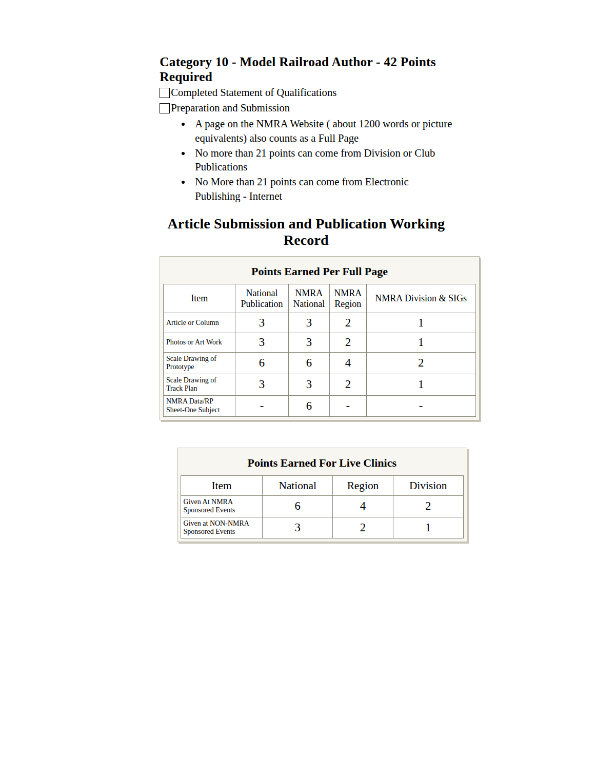Category 10 - Model Railroad Author - 42 Points Required
Completed Statement of Qualifications
Preparation and Submission
A page on the NMRA Website ( about 1200 words or picture equivalents) also counts as a Full Page
No more than 21 points can come from Division or Club Publications
No More than 21 points can come from Electronic Publishing - Internet
Article Submission and Publication Working Record
Points Earned Per Full Page
| Item | National Publication | NMRA National | NMRA Region | NMRA Division & SIGs |
| --- | --- | --- | --- | --- |
| Article or Column | 3 | 3 | 2 | 1 |
| Photos or Art Work | 3 | 3 | 2 | 1 |
| Scale Drawing of Prototype | 6 | 6 | 4 | 2 |
| Scale Drawing of Track Plan | 3 | 3 | 2 | 1 |
| NMRA Data/RP Sheet-One Subject | - | 6 | - | - |
Points Earned For Live Clinics
| Item | National | Region | Division |
| --- | --- | --- | --- |
| Given At NMRA Sponsored Events | 6 | 4 | 2 |
| Given at NON-NMRA Sponsored Events | 3 | 2 | 1 |